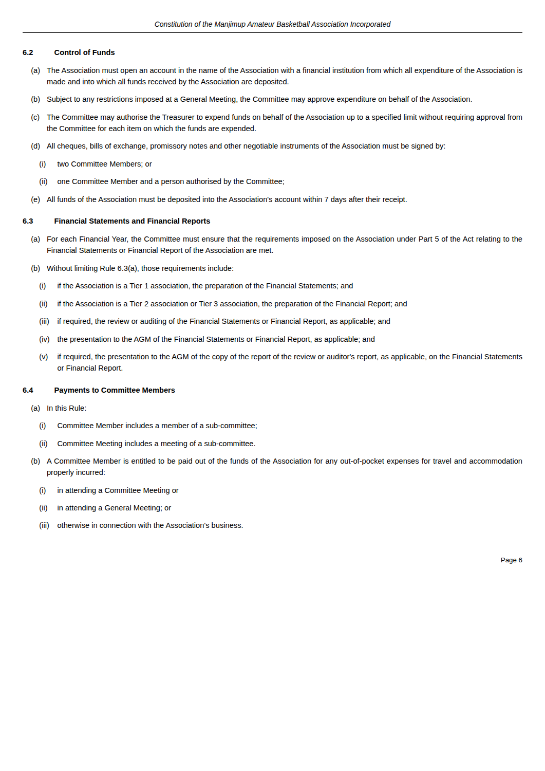Constitution of the Manjimup Amateur Basketball Association Incorporated
6.2
Control of Funds
(a)
The Association must open an account in the name of the Association with a financial institution from which all expenditure of the Association is made and into which all funds received by the Association are deposited.
(b)
Subject to any restrictions imposed at a General Meeting, the Committee may approve expenditure on behalf of the Association.
(c)
The Committee may authorise the Treasurer to expend funds on behalf of the Association up to a specified limit without requiring approval from the Committee for each item on which the funds are expended.
(d)
All cheques, bills of exchange, promissory notes and other negotiable instruments of the Association must be signed by:
(i)
two Committee Members; or
(ii)
one Committee Member and a person authorised by the Committee;
(e)
All funds of the Association must be deposited into the Association's account within 7 days after their receipt.
6.3
Financial Statements and Financial Reports
(a)
For each Financial Year, the Committee must ensure that the requirements imposed on the Association under Part 5 of the Act relating to the Financial Statements or Financial Report of the Association are met.
(b)
Without limiting Rule 6.3(a), those requirements include:
(i)
if the Association is a Tier 1 association, the preparation of the Financial Statements; and
(ii)
if the Association is a Tier 2 association or Tier 3 association, the preparation of the Financial Report; and
(iii)
if required, the review or auditing of the Financial Statements or Financial Report, as applicable; and
(iv)
the presentation to the AGM of the Financial Statements or Financial Report, as applicable; and
(v)
if required, the presentation to the AGM of the copy of the report of the review or auditor's report, as applicable, on the Financial Statements or Financial Report.
6.4
Payments to Committee Members
(a)
In this Rule:
(i)
Committee Member includes a member of a sub-committee;
(ii)
Committee Meeting includes a meeting of a sub-committee.
(b)
A Committee Member is entitled to be paid out of the funds of the Association for any out-of-pocket expenses for travel and accommodation properly incurred:
(i)
in attending a Committee Meeting or
(ii)
in attending a General Meeting; or
(iii)
otherwise in connection with the Association's business.
Page 6